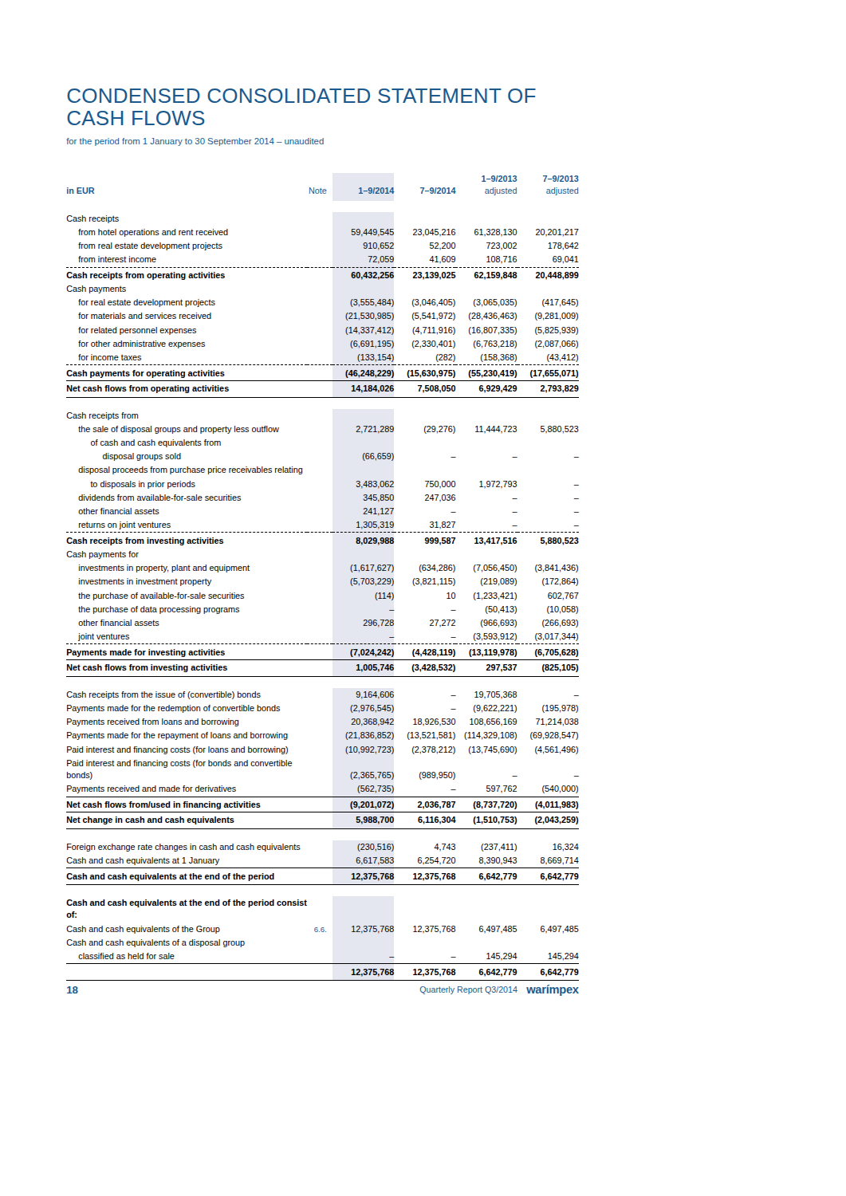CONDENSED CONSOLIDATED STATEMENT OF CASH FLOWS
for the period from 1 January to 30 September 2014 – unaudited
| in EUR | Note | 1–9/2014 | 7–9/2014 | 1–9/2013 adjusted | 7–9/2013 adjusted |
| --- | --- | --- | --- | --- | --- |
| Cash receipts | | | | | |
| from hotel operations and rent received | | 59,449,545 | 23,045,216 | 61,328,130 | 20,201,217 |
| from real estate development projects | | 910,652 | 52,200 | 723,002 | 178,642 |
| from interest income | | 72,059 | 41,609 | 108,716 | 69,041 |
| Cash receipts from operating activities | | 60,432,256 | 23,139,025 | 62,159,848 | 20,448,899 |
| Cash payments | | | | | |
| for real estate development projects | | (3,555,484) | (3,046,405) | (3,065,035) | (417,645) |
| for materials and services received | | (21,530,985) | (5,541,972) | (28,436,463) | (9,281,009) |
| for related personnel expenses | | (14,337,412) | (4,711,916) | (16,807,335) | (5,825,939) |
| for other administrative expenses | | (6,691,195) | (2,330,401) | (6,763,218) | (2,087,066) |
| for income taxes | | (133,154) | (282) | (158,368) | (43,412) |
| Cash payments for operating activities | | (46,248,229) | (15,630,975) | (55,230,419) | (17,655,071) |
| Net cash flows from operating activities | | 14,184,026 | 7,508,050 | 6,929,429 | 2,793,829 |
| Cash receipts from | | | | | |
| the sale of disposal groups and property less outflow | | 2,721,289 | (29,276) | 11,444,723 | 5,880,523 |
| of cash and cash equivalents from | | | | | |
| disposal groups sold | | (66,659) | – | – | – |
| disposal proceeds from purchase price receivables relating | | | | | |
| to disposals in prior periods | | 3,483,062 | 750,000 | 1,972,793 | – |
| dividends from available-for-sale securities | | 345,850 | 247,036 | – | – |
| other financial assets | | 241,127 | – | – | – |
| returns on joint ventures | | 1,305,319 | 31,827 | – | – |
| Cash receipts from investing activities | | 8,029,988 | 999,587 | 13,417,516 | 5,880,523 |
| Cash payments for | | | | | |
| investments in property, plant and equipment | | (1,617,627) | (634,286) | (7,056,450) | (3,841,436) |
| investments in investment property | | (5,703,229) | (3,821,115) | (219,089) | (172,864) |
| the purchase of available-for-sale securities | | (114) | 10 | (1,233,421) | 602,767 |
| the purchase of data processing programs | | – | – | (50,413) | (10,058) |
| other financial assets | | 296,728 | 27,272 | (966,693) | (266,693) |
| joint ventures | | – | – | (3,593,912) | (3,017,344) |
| Payments made for investing activities | | (7,024,242) | (4,428,119) | (13,119,978) | (6,705,628) |
| Net cash flows from investing activities | | 1,005,746 | (3,428,532) | 297,537 | (825,105) |
| Cash receipts from the issue of (convertible) bonds | | 9,164,606 | – | 19,705,368 | – |
| Payments made for the redemption of convertible bonds | | (2,976,545) | – | (9,622,221) | (195,978) |
| Payments received from loans and borrowing | | 20,368,942 | 18,926,530 | 108,656,169 | 71,214,038 |
| Payments made for the repayment of loans and borrowing | | (21,836,852) | (13,521,581) | (114,329,108) | (69,928,547) |
| Paid interest and financing costs (for loans and borrowing) | | (10,992,723) | (2,378,212) | (13,745,690) | (4,561,496) |
| Paid interest and financing costs (for bonds and convertible bonds) | | (2,365,765) | (989,950) | – | – |
| Payments received and made for derivatives | | (562,735) | – | 597,762 | (540,000) |
| Net cash flows from/used in financing activities | | (9,201,072) | 2,036,787 | (8,737,720) | (4,011,983) |
| Net change in cash and cash equivalents | | 5,988,700 | 6,116,304 | (1,510,753) | (2,043,259) |
| Foreign exchange rate changes in cash and cash equivalents | | (230,516) | 4,743 | (237,411) | 16,324 |
| Cash and cash equivalents at 1 January | | 6,617,583 | 6,254,720 | 8,390,943 | 8,669,714 |
| Cash and cash equivalents at the end of the period | | 12,375,768 | 12,375,768 | 6,642,779 | 6,642,779 |
| Cash and cash equivalents at the end of the period consist of: | | | | | |
| Cash and cash equivalents of the Group | 6.6. | 12,375,768 | 12,375,768 | 6,497,485 | 6,497,485 |
| Cash and cash equivalents of a disposal group | | | | | |
| classified as held for sale | | – | – | 145,294 | 145,294 |
| | | 12,375,768 | 12,375,768 | 6,642,779 | 6,642,779 |
18
Quarterly Report Q3/2014 warímpex